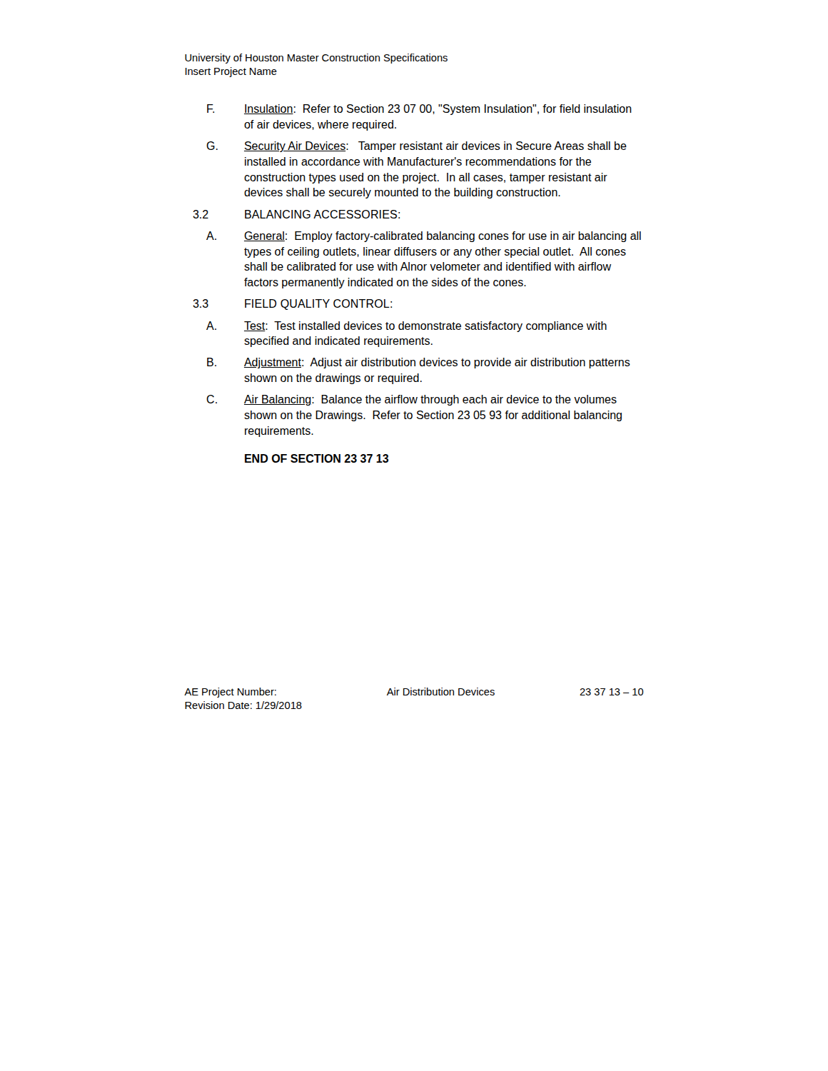University of Houston Master Construction Specifications
Insert Project Name
F.
Insulation: Refer to Section 23 07 00, "System Insulation", for field insulation of air devices, where required.
G.
Security Air Devices: Tamper resistant air devices in Secure Areas shall be installed in accordance with Manufacturer's recommendations for the construction types used on the project. In all cases, tamper resistant air devices shall be securely mounted to the building construction.
3.2
BALANCING ACCESSORIES:
A.
General: Employ factory-calibrated balancing cones for use in air balancing all types of ceiling outlets, linear diffusers or any other special outlet. All cones shall be calibrated for use with Alnor velometer and identified with airflow factors permanently indicated on the sides of the cones.
3.3
FIELD QUALITY CONTROL:
A.
Test: Test installed devices to demonstrate satisfactory compliance with specified and indicated requirements.
B.
Adjustment: Adjust air distribution devices to provide air distribution patterns shown on the drawings or required.
C.
Air Balancing: Balance the airflow through each air device to the volumes shown on the Drawings. Refer to Section 23 05 93 for additional balancing requirements.
END OF SECTION 23 37 13
AE Project Number:
Revision Date: 1/29/2018
Air Distribution Devices
23 37 13 – 10